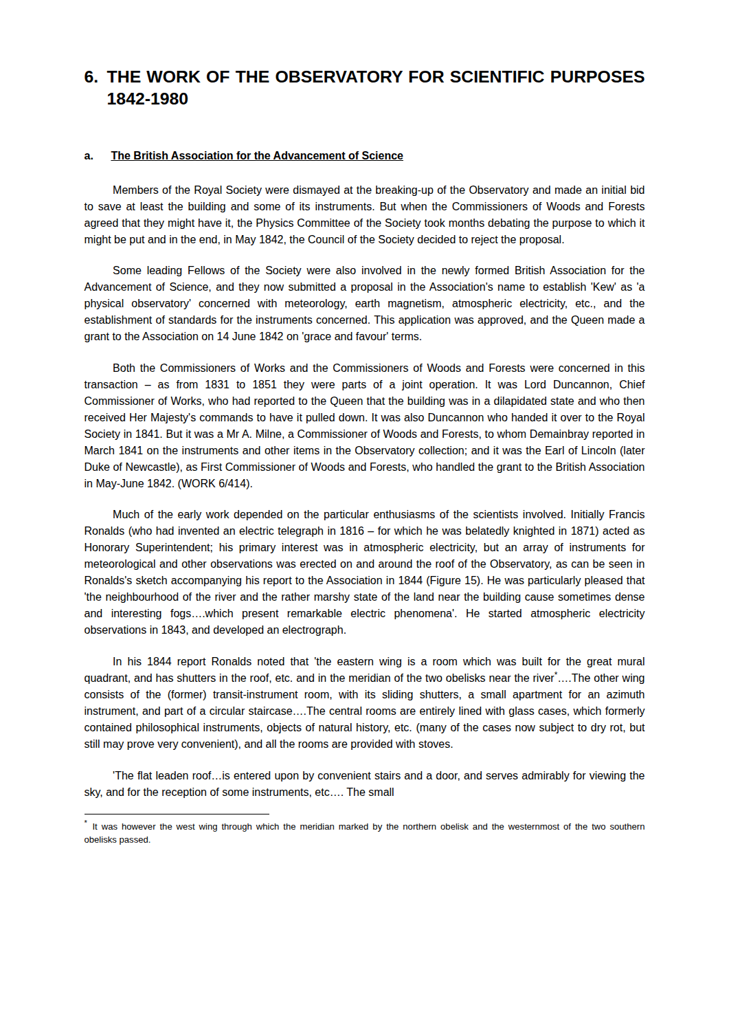6. THE WORK OF THE OBSERVATORY FOR SCIENTIFIC PURPOSES 1842-1980
a. The British Association for the Advancement of Science
Members of the Royal Society were dismayed at the breaking-up of the Observatory and made an initial bid to save at least the building and some of its instruments. But when the Commissioners of Woods and Forests agreed that they might have it, the Physics Committee of the Society took months debating the purpose to which it might be put and in the end, in May 1842, the Council of the Society decided to reject the proposal.
Some leading Fellows of the Society were also involved in the newly formed British Association for the Advancement of Science, and they now submitted a proposal in the Association's name to establish 'Kew' as 'a physical observatory' concerned with meteorology, earth magnetism, atmospheric electricity, etc., and the establishment of standards for the instruments concerned. This application was approved, and the Queen made a grant to the Association on 14 June 1842 on 'grace and favour' terms.
Both the Commissioners of Works and the Commissioners of Woods and Forests were concerned in this transaction – as from 1831 to 1851 they were parts of a joint operation. It was Lord Duncannon, Chief Commissioner of Works, who had reported to the Queen that the building was in a dilapidated state and who then received Her Majesty's commands to have it pulled down. It was also Duncannon who handed it over to the Royal Society in 1841. But it was a Mr A. Milne, a Commissioner of Woods and Forests, to whom Demainbray reported in March 1841 on the instruments and other items in the Observatory collection; and it was the Earl of Lincoln (later Duke of Newcastle), as First Commissioner of Woods and Forests, who handled the grant to the British Association in May-June 1842. (WORK 6/414).
Much of the early work depended on the particular enthusiasms of the scientists involved. Initially Francis Ronalds (who had invented an electric telegraph in 1816 – for which he was belatedly knighted in 1871) acted as Honorary Superintendent; his primary interest was in atmospheric electricity, but an array of instruments for meteorological and other observations was erected on and around the roof of the Observatory, as can be seen in Ronalds's sketch accompanying his report to the Association in 1844 (Figure 15). He was particularly pleased that 'the neighbourhood of the river and the rather marshy state of the land near the building cause sometimes dense and interesting fogs….which present remarkable electric phenomena'. He started atmospheric electricity observations in 1843, and developed an electrograph.
In his 1844 report Ronalds noted that 'the eastern wing is a room which was built for the great mural quadrant, and has shutters in the roof, etc. and in the meridian of the two obelisks near the river*….The other wing consists of the (former) transit-instrument room, with its sliding shutters, a small apartment for an azimuth instrument, and part of a circular staircase….The central rooms are entirely lined with glass cases, which formerly contained philosophical instruments, objects of natural history, etc. (many of the cases now subject to dry rot, but still may prove very convenient), and all the rooms are provided with stoves.
'The flat leaden roof…is entered upon by convenient stairs and a door, and serves admirably for viewing the sky, and for the reception of some instruments, etc…. The small
* It was however the west wing through which the meridian marked by the northern obelisk and the westernmost of the two southern obelisks passed.